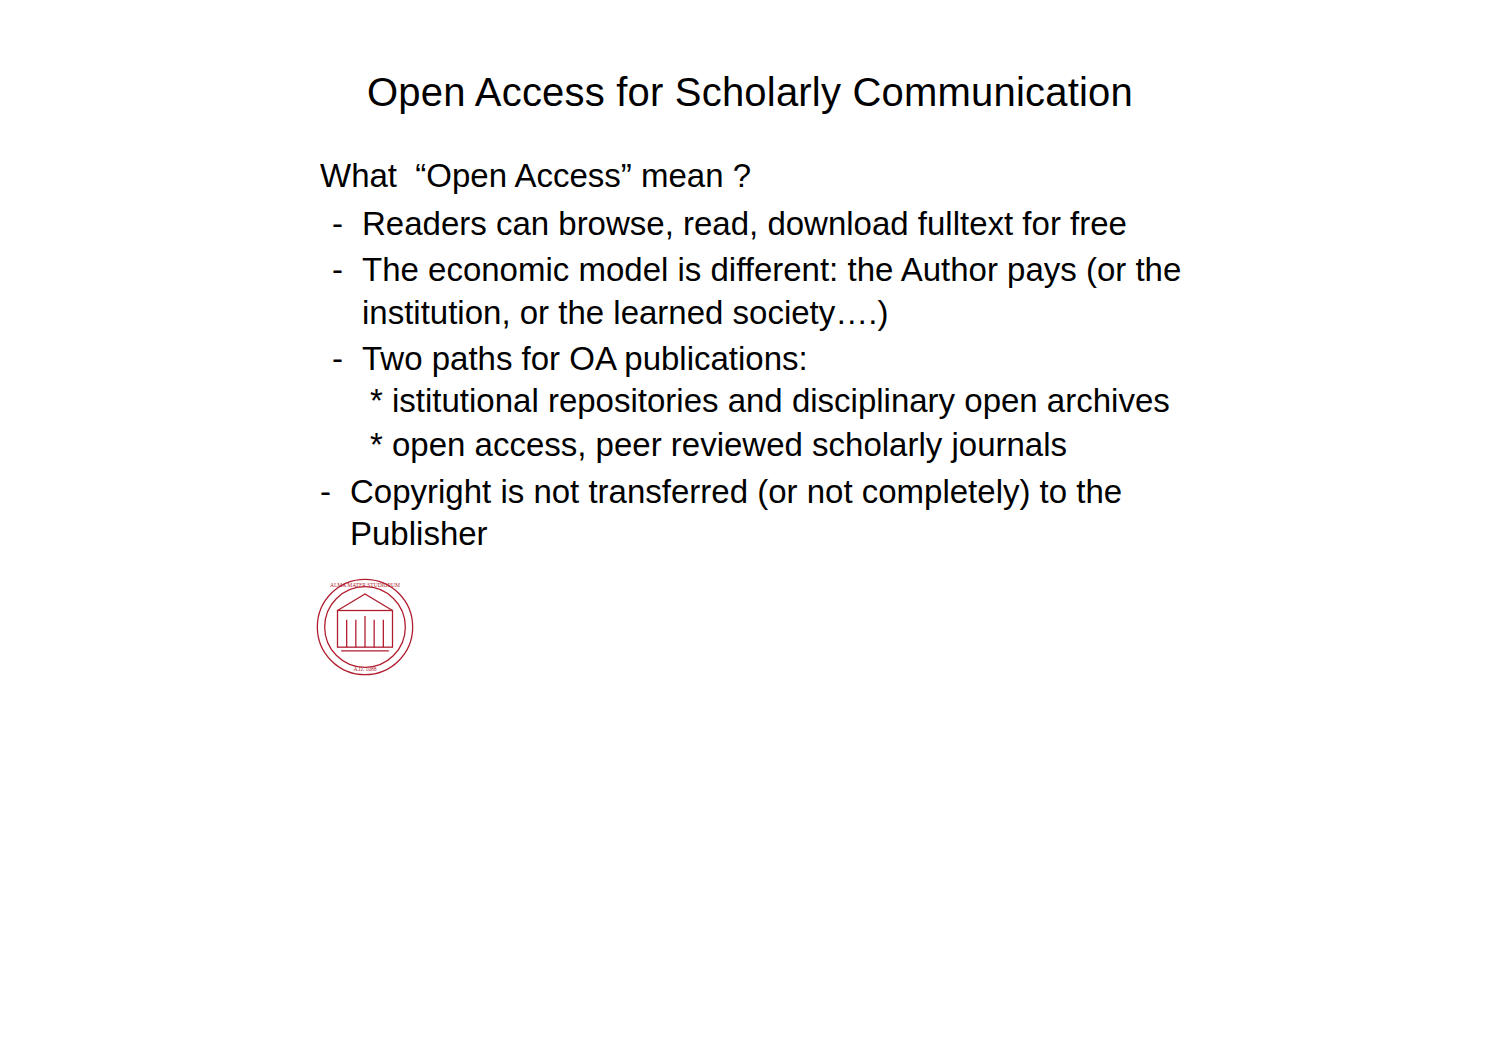Open Access for Scholarly Communication
What “Open Access” mean ?
Readers can browse, read, download fulltext for free
The economic model is different: the Author pays (or the institution, or the learned society….)
Two paths for OA publications:
istitutional repositories and disciplinary open archives
open access, peer reviewed scholarly journals
Copyright is not transferred (or not completely) to the Publisher
ALMA MATER STUDIORUM A.D. 1088